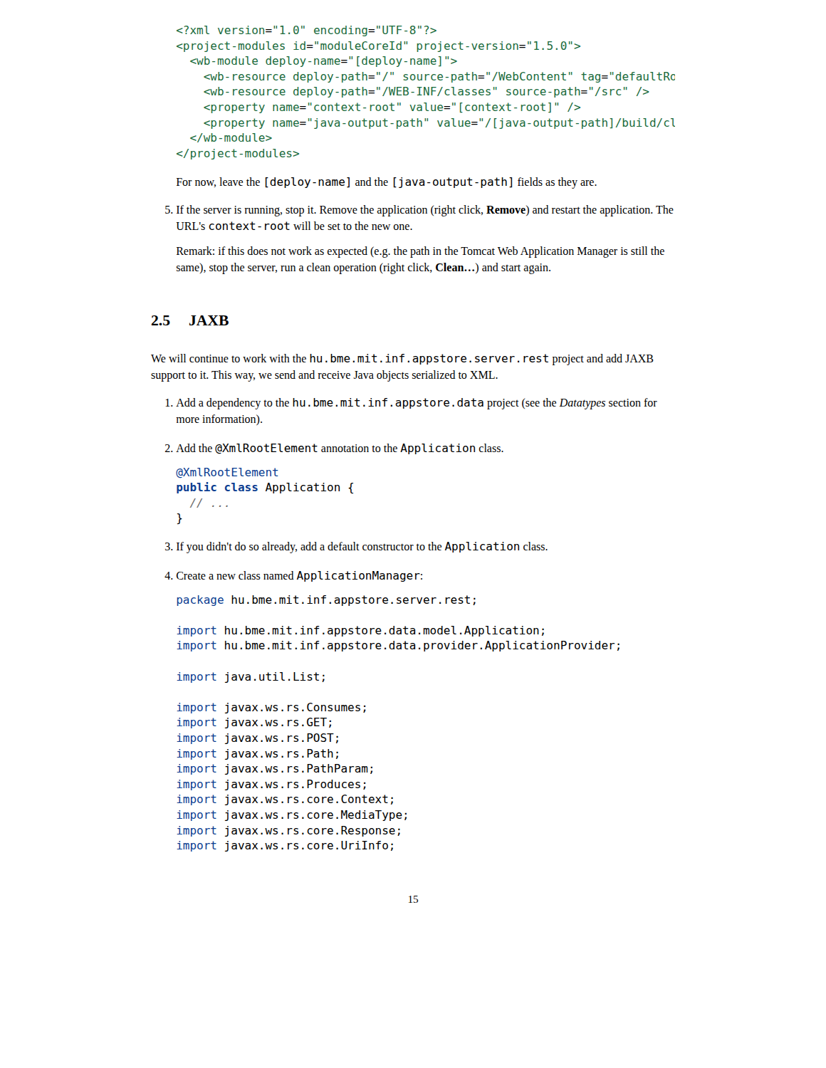<?xml version="1.0" encoding="UTF-8"?>
<project-modules id="moduleCoreId" project-version="1.5.0">
  <wb-module deploy-name="[deploy-name]">
    <wb-resource deploy-path="/" source-path="/WebContent" tag="defaultRootSource" />
    <wb-resource deploy-path="/WEB-INF/classes" source-path="/src" />
    <property name="context-root" value="[context-root]" />
    <property name="java-output-path" value="/[java-output-path]/build/classes" />
  </wb-module>
</project-modules>
For now, leave the [deploy-name] and the [java-output-path] fields as they are.
If the server is running, stop it. Remove the application (right click, Remove) and restart the application. The URL's context-root will be set to the new one.
Remark: if this does not work as expected (e.g. the path in the Tomcat Web Application Manager is still the same), stop the server, run a clean operation (right click, Clean…) and start again.
2.5 JAXB
We will continue to work with the hu.bme.mit.inf.appstore.server.rest project and add JAXB support to it. This way, we send and receive Java objects serialized to XML.
Add a dependency to the hu.bme.mit.inf.appstore.data project (see the Datatypes section for more information).
Add the @XmlRootElement annotation to the Application class.
@XmlRootElement
public class Application {
  // ...
}
If you didn't do so already, add a default constructor to the Application class.
Create a new class named ApplicationManager:
package hu.bme.mit.inf.appstore.server.rest;

import hu.bme.mit.inf.appstore.data.model.Application;
import hu.bme.mit.inf.appstore.data.provider.ApplicationProvider;

import java.util.List;

import javax.ws.rs.Consumes;
import javax.ws.rs.GET;
import javax.ws.rs.POST;
import javax.ws.rs.Path;
import javax.ws.rs.PathParam;
import javax.ws.rs.Produces;
import javax.ws.rs.core.Context;
import javax.ws.rs.core.MediaType;
import javax.ws.rs.core.Response;
import javax.ws.rs.core.UriInfo;
15